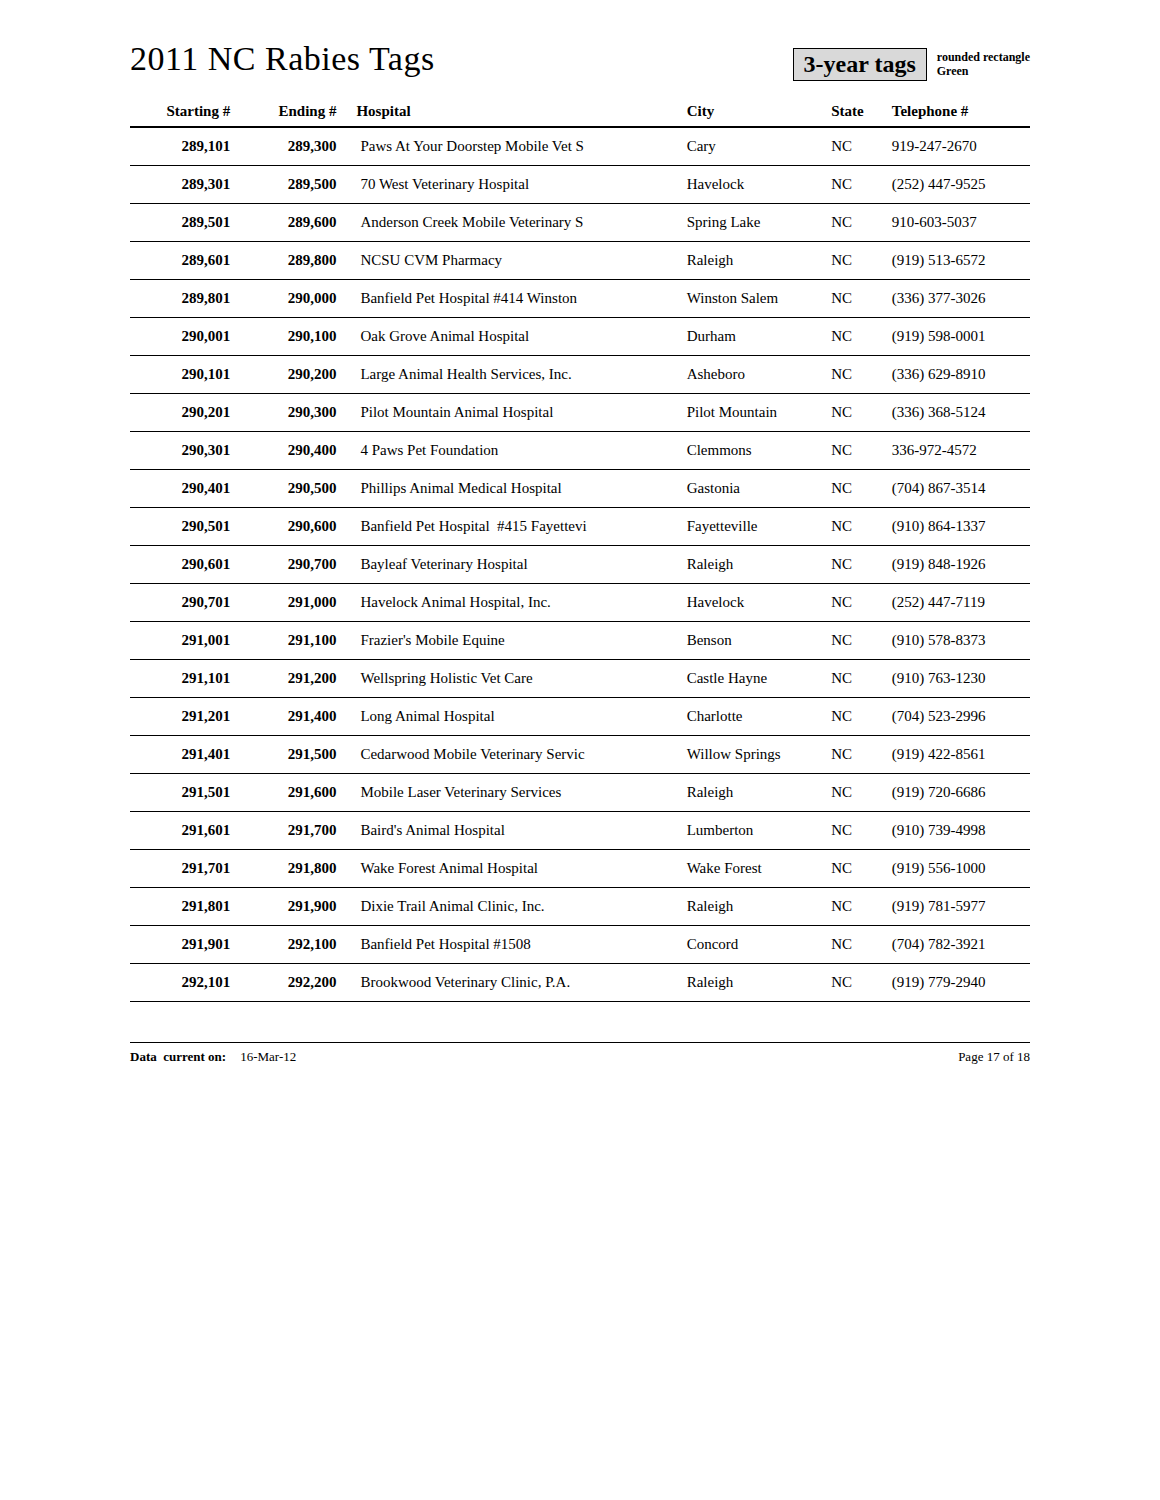2011 NC Rabies Tags
3-year tags
rounded rectangle
Green
| Starting # | Ending # | Hospital | City | State | Telephone # |
| --- | --- | --- | --- | --- | --- |
| 289,101 | 289,300 | Paws At Your Doorstep Mobile Vet S | Cary | NC | 919-247-2670 |
| 289,301 | 289,500 | 70 West Veterinary Hospital | Havelock | NC | (252) 447-9525 |
| 289,501 | 289,600 | Anderson Creek Mobile Veterinary S | Spring Lake | NC | 910-603-5037 |
| 289,601 | 289,800 | NCSU CVM Pharmacy | Raleigh | NC | (919) 513-6572 |
| 289,801 | 290,000 | Banfield Pet Hospital #414 Winston | Winston Salem | NC | (336) 377-3026 |
| 290,001 | 290,100 | Oak Grove Animal Hospital | Durham | NC | (919) 598-0001 |
| 290,101 | 290,200 | Large Animal Health Services, Inc. | Asheboro | NC | (336) 629-8910 |
| 290,201 | 290,300 | Pilot Mountain Animal Hospital | Pilot Mountain | NC | (336) 368-5124 |
| 290,301 | 290,400 | 4 Paws Pet Foundation | Clemmons | NC | 336-972-4572 |
| 290,401 | 290,500 | Phillips Animal Medical Hospital | Gastonia | NC | (704) 867-3514 |
| 290,501 | 290,600 | Banfield Pet Hospital #415 Fayettevi | Fayetteville | NC | (910) 864-1337 |
| 290,601 | 290,700 | Bayleaf Veterinary Hospital | Raleigh | NC | (919) 848-1926 |
| 290,701 | 291,000 | Havelock Animal Hospital, Inc. | Havelock | NC | (252) 447-7119 |
| 291,001 | 291,100 | Frazier's Mobile Equine | Benson | NC | (910) 578-8373 |
| 291,101 | 291,200 | Wellspring Holistic Vet Care | Castle Hayne | NC | (910) 763-1230 |
| 291,201 | 291,400 | Long Animal Hospital | Charlotte | NC | (704) 523-2996 |
| 291,401 | 291,500 | Cedarwood Mobile Veterinary Servic | Willow Springs | NC | (919) 422-8561 |
| 291,501 | 291,600 | Mobile Laser Veterinary Services | Raleigh | NC | (919) 720-6686 |
| 291,601 | 291,700 | Baird's Animal Hospital | Lumberton | NC | (910) 739-4998 |
| 291,701 | 291,800 | Wake Forest Animal Hospital | Wake Forest | NC | (919) 556-1000 |
| 291,801 | 291,900 | Dixie Trail Animal Clinic, Inc. | Raleigh | NC | (919) 781-5977 |
| 291,901 | 292,100 | Banfield Pet Hospital #1508 | Concord | NC | (704) 782-3921 |
| 292,101 | 292,200 | Brookwood Veterinary Clinic, P.A. | Raleigh | NC | (919) 779-2940 |
Data current on:16-Mar-12
Page 17 of 18